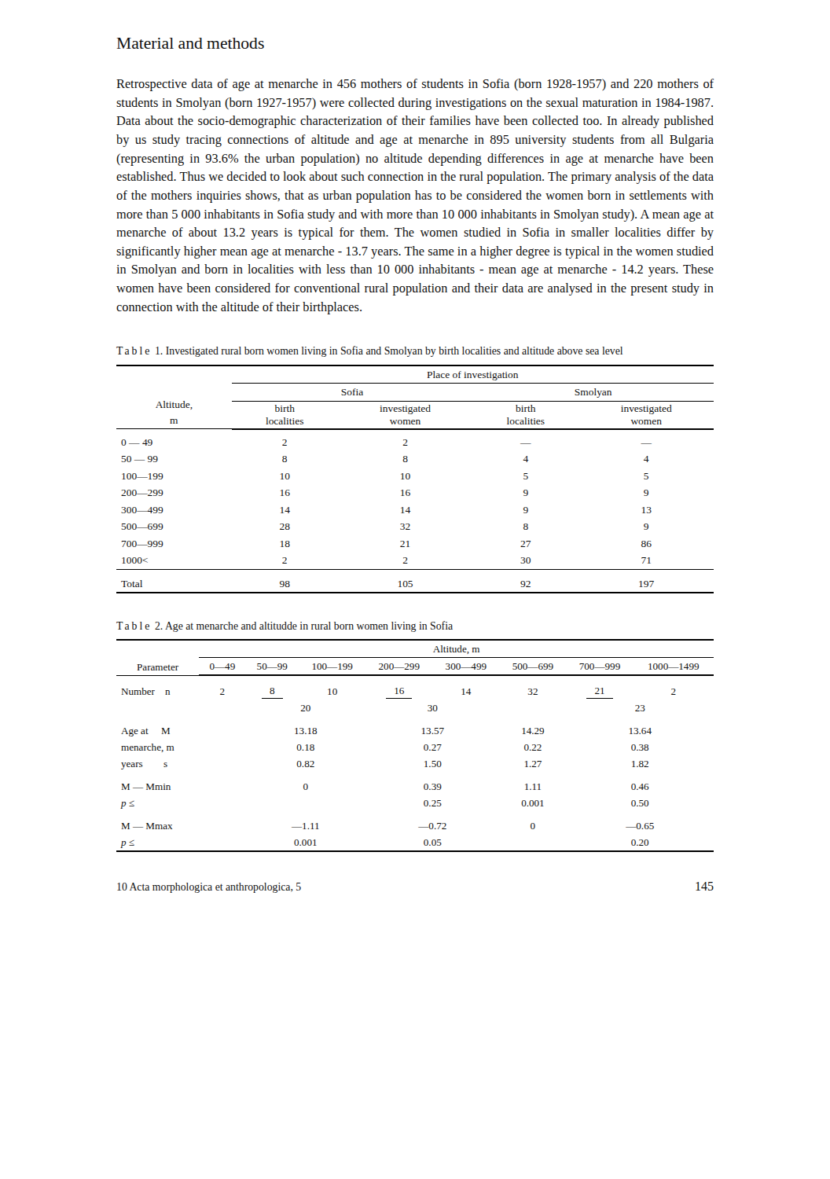Material and methods
Retrospective data of age at menarche in 456 mothers of students in Sofia (born 1928-1957) and 220 mothers of students in Smolyan (born 1927-1957) were collected during investigations on the sexual maturation in 1984-1987. Data about the socio-demographic characterization of their families have been collected too. In already published by us study tracing connections of altitude and age at menarche in 895 university students from all Bulgaria (representing in 93.6% the urban population) no altitude depending differences in age at menarche have been established. Thus we decided to look about such connection in the rural population. The primary analysis of the data of the mothers inquiries shows, that as urban population has to be considered the women born in settlements with more than 5 000 inhabitants in Sofia study and with more than 10 000 inhabitants in Smolyan study). A mean age at menarche of about 13.2 years is typical for them. The women studied in Sofia in smaller localities differ by significantly higher mean age at menarche - 13.7 years. The same in a higher degree is typical in the women studied in Smolyan and born in localities with less than 10 000 inhabitants - mean age at menarche - 14.2 years. These women have been considered for conventional rural population and their data are analysed in the present study in connection with the altitude of their birthplaces.
Table 1. Investigated rural born women living in Sofia and Smolyan by birth localities and altitude above sea level
| Altitude, m | Place of investigation |
| --- | --- |
| Sofia | Smolyan |
| birth localities | investigated women | birth localities | investigated women |
| 0 — 49 | 2 | 2 | — | — |
| 50 — 99 | 8 | 8 | 4 | 4 |
| 100—199 | 10 | 10 | 5 | 5 |
| 200—299 | 16 | 16 | 9 | 9 |
| 300—499 | 14 | 14 | 9 | 13 |
| 500—699 | 28 | 32 | 8 | 9 |
| 700—999 | 18 | 21 | 27 | 86 |
| 1000< | 2 | 2 | 30 | 71 |
| Total | 98 | 105 | 92 | 197 |
Table 2. Age at menarche and altitudde in rural born women living in Sofia
| Parameter | Altitude, m |
| --- | --- |
| 0—49 | 50—99 | 100—199 | 200—299 | 300—499 | 500—699 | 700—999 | 1000—1499 |
| Number n | 2 | 8 | 10 | 16 | 14 | 32 | 21 | 2 |
| | | 20 | 30 | | 23 |
| Age at M | | 13.18 | 13.57 | 14.29 | 13.64 |
| menarche, m | | 0.18 | 0.27 | 0.22 | 0.38 |
| years s | | 0.82 | 1.50 | 1.27 | 1.82 |
| M — Mmin | | 0 | 0.39 | 1.11 | 0.46 |
| p ≤ | | | 0.25 | 0.001 | 0.50 |
| M — Mmax | | —1.11 | —0.72 | 0 | —0.65 |
| p ≤ | | 0.001 | 0.05 | | 0.20 |
10 Acta morphologica et anthropologica, 5 145